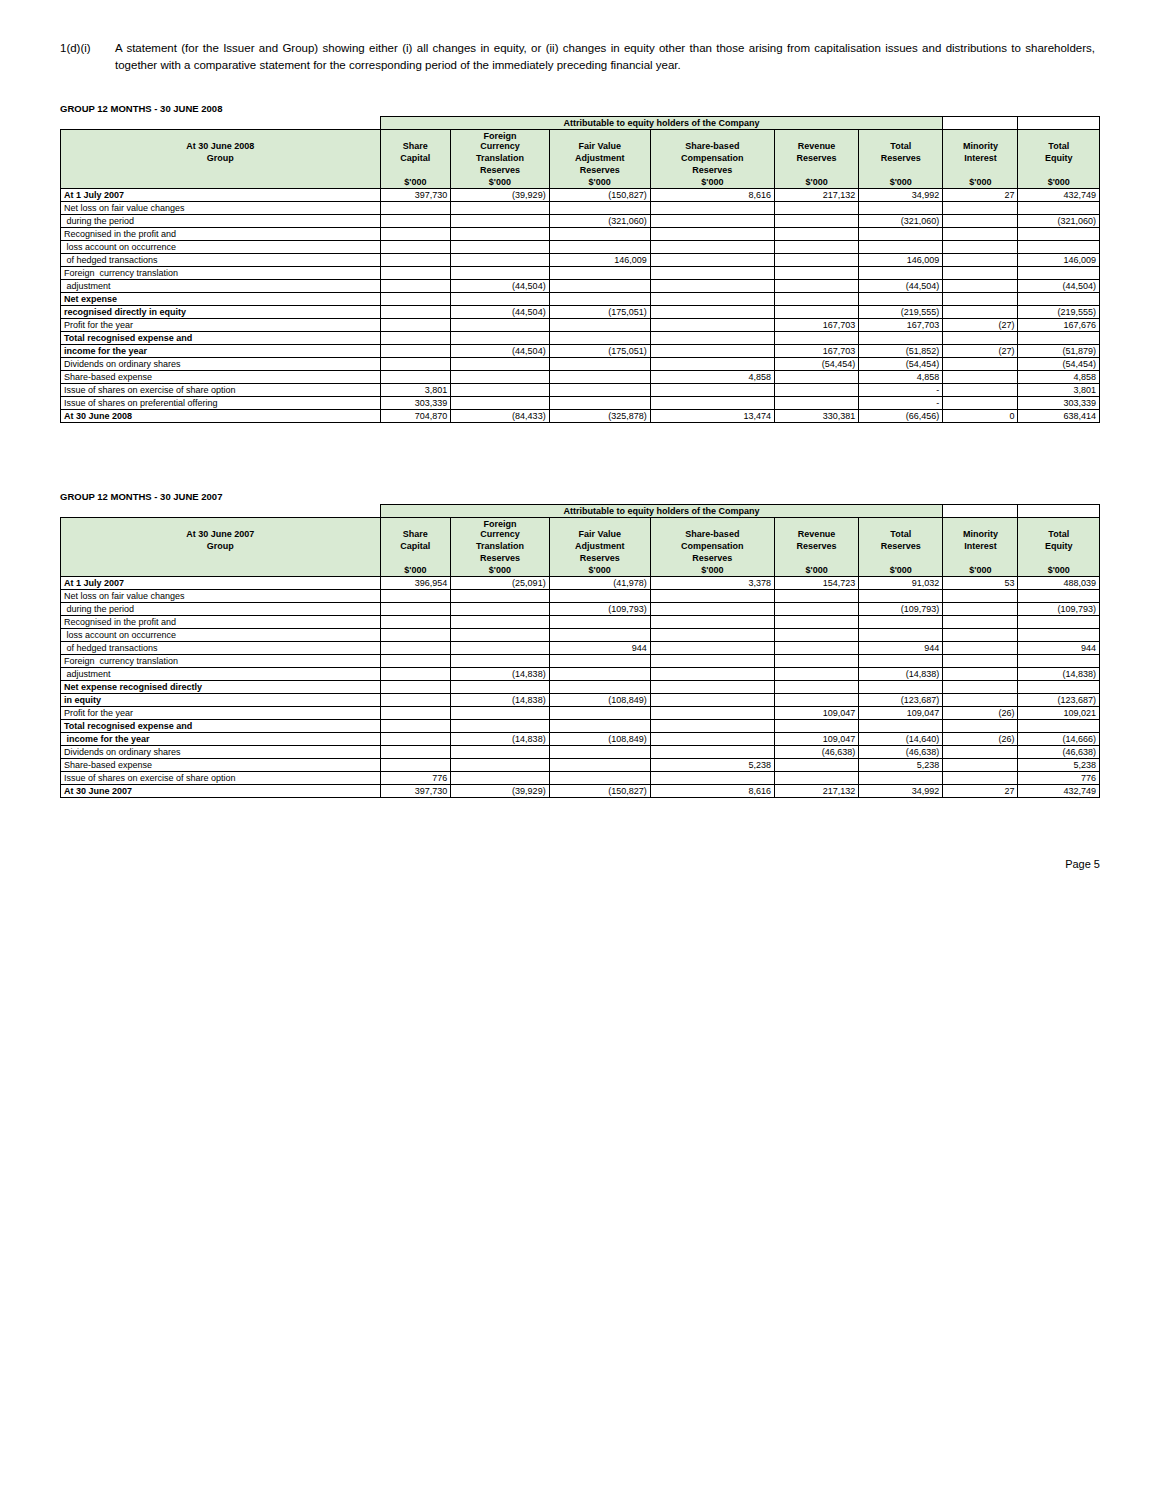1(d)(i) A statement (for the Issuer and Group) showing either (i) all changes in equity, or (ii) changes in equity other than those arising from capitalisation issues and distributions to shareholders, together with a comparative statement for the corresponding period of the immediately preceding financial year.
GROUP 12 MONTHS - 30 JUNE 2008
| | Attributable to equity holders of the Company | | |
| --- | --- | --- | --- |
| At 30 June 2008 | Share | Foreign Currency | Fair Value | Share-based | Revenue | Total | Minority | Total |
| Group | Capital | Translation | Adjustment | Compensation | Reserves | Reserves | Interest | Equity |
| | | Reserves | Reserves | Reserves | | | | |
| | $'000 | $'000 | $'000 | $'000 | $'000 | $'000 | $'000 | $'000 |
| At 1 July 2007 | 397,730 | (39,929) | (150,827) | 8,616 | 217,132 | 34,992 | 27 | 432,749 |
| Net loss on fair value changes | | | | | | | | |
| during the period | | | (321,060) | | | (321,060) | | (321,060) |
| Recognised in the profit and | | | | | | | | |
| loss account on occurrence | | | | | | | | |
| of hedged transactions | | | 146,009 | | | 146,009 | | 146,009 |
| Foreign currency translation | | | | | | | | |
| adjustment | | (44,504) | | | | (44,504) | | (44,504) |
| Net expense | | | | | | | | |
| recognised directly in equity | | (44,504) | (175,051) | | | (219,555) | | (219,555) |
| Profit for the year | | | | | 167,703 | 167,703 | (27) | 167,676 |
| Total recognised expense and | | | | | | | | |
| income for the year | | (44,504) | (175,051) | | 167,703 | (51,852) | (27) | (51,879) |
| Dividends on ordinary shares | | | | | (54,454) | (54,454) | | (54,454) |
| Share-based expense | | | | 4,858 | | 4,858 | | 4,858 |
| Issue of shares on exercise of share option | 3,801 | | | | | - | | 3,801 |
| Issue of shares on preferential offering | 303,339 | | | | | - | | 303,339 |
| At 30 June 2008 | 704,870 | (84,433) | (325,878) | 13,474 | 330,381 | (66,456) | 0 | 638,414 |
GROUP 12 MONTHS - 30 JUNE 2007
| | Attributable to equity holders of the Company | | |
| --- | --- | --- | --- |
| At 30 June 2007 | Share | Foreign Currency | Fair Value | Share-based | Revenue | Total | Minority | Total |
| Group | Capital | Translation | Adjustment | Compensation | Reserves | Reserves | Interest | Equity |
| | | Reserves | Reserves | Reserves | | | | |
| | $'000 | $'000 | $'000 | $'000 | $'000 | $'000 | $'000 | $'000 |
| At 1 July 2007 | 396,954 | (25,091) | (41,978) | 3,378 | 154,723 | 91,032 | 53 | 488,039 |
| Net loss on fair value changes | | | | | | | | |
| during the period | | | (109,793) | | | (109,793) | | (109,793) |
| Recognised in the profit and | | | | | | | | |
| loss account on occurrence | | | | | | | | |
| of hedged transactions | | | 944 | | | 944 | | 944 |
| Foreign currency translation | | | | | | | | |
| adjustment | | (14,838) | | | | (14,838) | | (14,838) |
| Net expense recognised directly | | | | | | | | |
| in equity | | (14,838) | (108,849) | | | (123,687) | | (123,687) |
| Profit for the year | | | | | 109,047 | 109,047 | (26) | 109,021 |
| Total recognised expense and | | | | | | | | |
| income for the year | | (14,838) | (108,849) | | 109,047 | (14,640) | (26) | (14,666) |
| Dividends on ordinary shares | | | | | (46,638) | (46,638) | | (46,638) |
| Share-based expense | | | | 5,238 | | 5,238 | | 5,238 |
| Issue of shares on exercise of share option | 776 | | | | | | | 776 |
| At 30 June 2007 | 397,730 | (39,929) | (150,827) | 8,616 | 217,132 | 34,992 | 27 | 432,749 |
Page 5